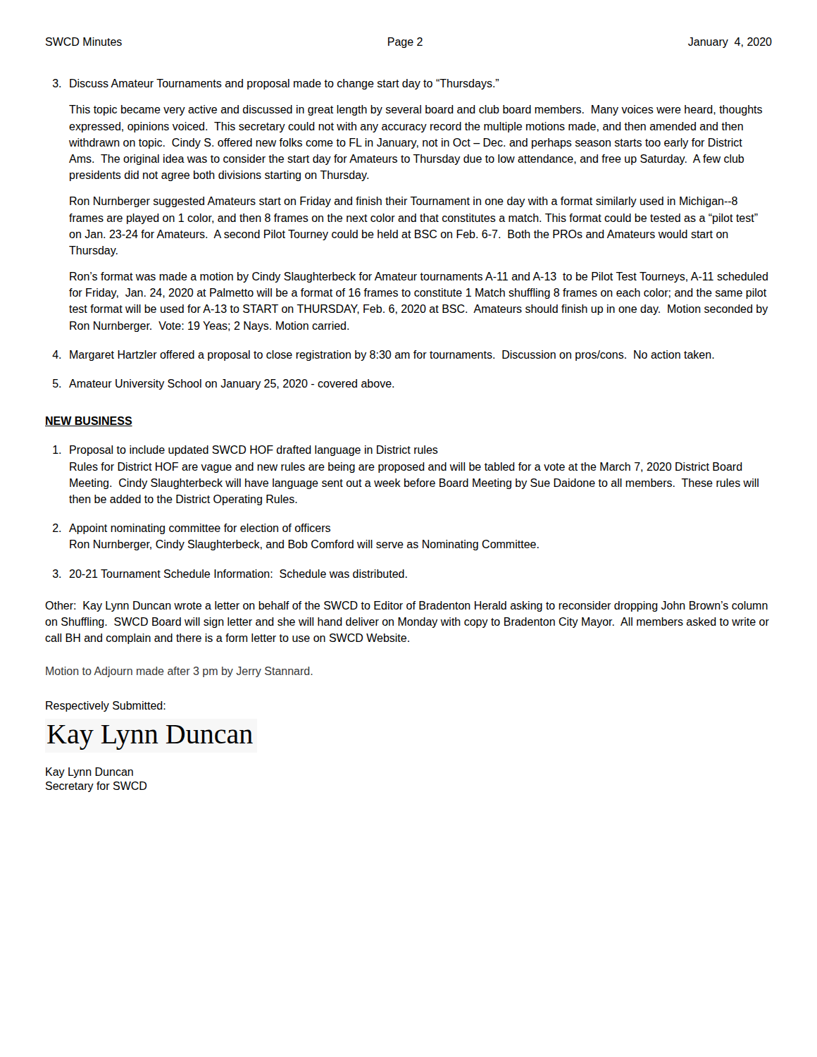SWCD Minutes
Page 2
January 4, 2020
Discuss Amateur Tournaments and proposal made to change start day to “Thursdays.”
This topic became very active and discussed in great length by several board and club board members. Many voices were heard, thoughts expressed, opinions voiced. This secretary could not with any accuracy record the multiple motions made, and then amended and then withdrawn on topic. Cindy S. offered new folks come to FL in January, not in Oct – Dec. and perhaps season starts too early for District Ams. The original idea was to consider the start day for Amateurs to Thursday due to low attendance, and free up Saturday. A few club presidents did not agree both divisions starting on Thursday.
Ron Nurnberger suggested Amateurs start on Friday and finish their Tournament in one day with a format similarly used in Michigan--8 frames are played on 1 color, and then 8 frames on the next color and that constitutes a match. This format could be tested as a “pilot test” on Jan. 23-24 for Amateurs. A second Pilot Tourney could be held at BSC on Feb. 6-7. Both the PROs and Amateurs would start on Thursday.
Ron’s format was made a motion by Cindy Slaughterbeck for Amateur tournaments A-11 and A-13 to be Pilot Test Tourneys, A-11 scheduled for Friday, Jan. 24, 2020 at Palmetto will be a format of 16 frames to constitute 1 Match shuffling 8 frames on each color; and the same pilot test format will be used for A-13 to START on THURSDAY, Feb. 6, 2020 at BSC. Amateurs should finish up in one day. Motion seconded by Ron Nurnberger. Vote: 19 Yeas; 2 Nays. Motion carried.
Margaret Hartzler offered a proposal to close registration by 8:30 am for tournaments. Discussion on pros/cons. No action taken.
Amateur University School on January 25, 2020 - covered above.
NEW BUSINESS
Proposal to include updated SWCD HOF drafted language in District rules
Rules for District HOF are vague and new rules are being are proposed and will be tabled for a vote at the March 7, 2020 District Board Meeting. Cindy Slaughterbeck will have language sent out a week before Board Meeting by Sue Daidone to all members. These rules will then be added to the District Operating Rules.
Appoint nominating committee for election of officers
Ron Nurnberger, Cindy Slaughterbeck, and Bob Comford will serve as Nominating Committee.
20-21 Tournament Schedule Information: Schedule was distributed.
Other: Kay Lynn Duncan wrote a letter on behalf of the SWCD to Editor of Bradenton Herald asking to reconsider dropping John Brown’s column on Shuffling. SWCD Board will sign letter and she will hand deliver on Monday with copy to Bradenton City Mayor. All members asked to write or call BH and complain and there is a form letter to use on SWCD Website.
Motion to Adjourn made after 3 pm by Jerry Stannard.
Respectively Submitted:
Kay Lynn Duncan
Kay Lynn Duncan
Secretary for SWCD